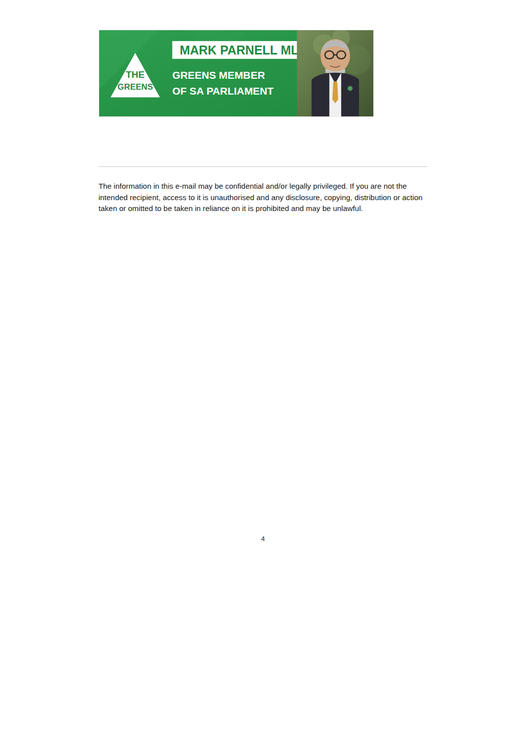THE GREENS MARK PARNELL MLC GREENS MEMBER OF SA PARLIAMENT
The information in this e-mail may be confidential and/or legally privileged. If you are not the intended recipient, access to it is unauthorised and any disclosure, copying, distribution or action taken or omitted to be taken in reliance on it is prohibited and may be unlawful.
4